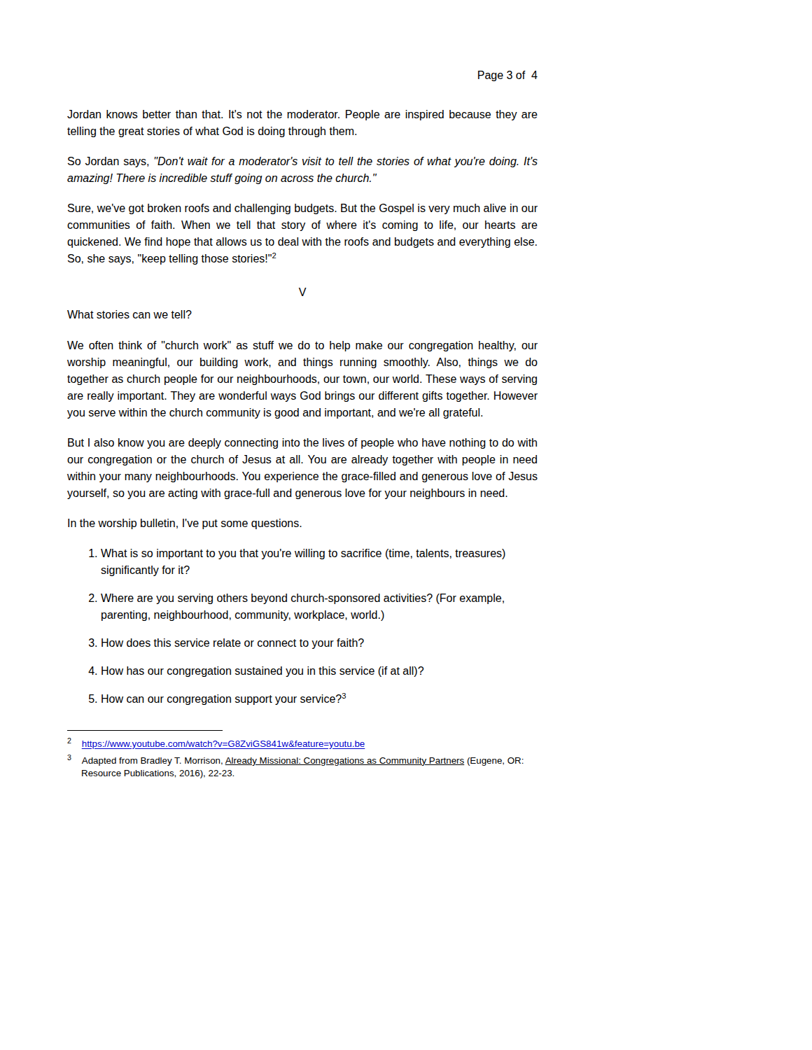Page 3 of 4
Jordan knows better than that. It's not the moderator. People are inspired because they are telling the great stories of what God is doing through them.
So Jordan says, "Don't wait for a moderator's visit to tell the stories of what you're doing. It's amazing! There is incredible stuff going on across the church."
Sure, we've got broken roofs and challenging budgets. But the Gospel is very much alive in our communities of faith. When we tell that story of where it's coming to life, our hearts are quickened. We find hope that allows us to deal with the roofs and budgets and everything else. So, she says, "keep telling those stories!"2
V
What stories can we tell?
We often think of "church work" as stuff we do to help make our congregation healthy, our worship meaningful, our building work, and things running smoothly. Also, things we do together as church people for our neighbourhoods, our town, our world. These ways of serving are really important. They are wonderful ways God brings our different gifts together. However you serve within the church community is good and important, and we're all grateful.
But I also know you are deeply connecting into the lives of people who have nothing to do with our congregation or the church of Jesus at all. You are already together with people in need within your many neighbourhoods. You experience the grace-filled and generous love of Jesus yourself, so you are acting with grace-full and generous love for your neighbours in need.
In the worship bulletin, I've put some questions.
What is so important to you that you're willing to sacrifice (time, talents, treasures) significantly for it?
Where are you serving others beyond church-sponsored activities? (For example, parenting, neighbourhood, community, workplace, world.)
How does this service relate or connect to your faith?
How has our congregation sustained you in this service (if at all)?
How can our congregation support your service?3
2 https://www.youtube.com/watch?v=G8ZviGS841w&feature=youtu.be
3 Adapted from Bradley T. Morrison, Already Missional: Congregations as Community Partners (Eugene, OR: Resource Publications, 2016), 22-23.